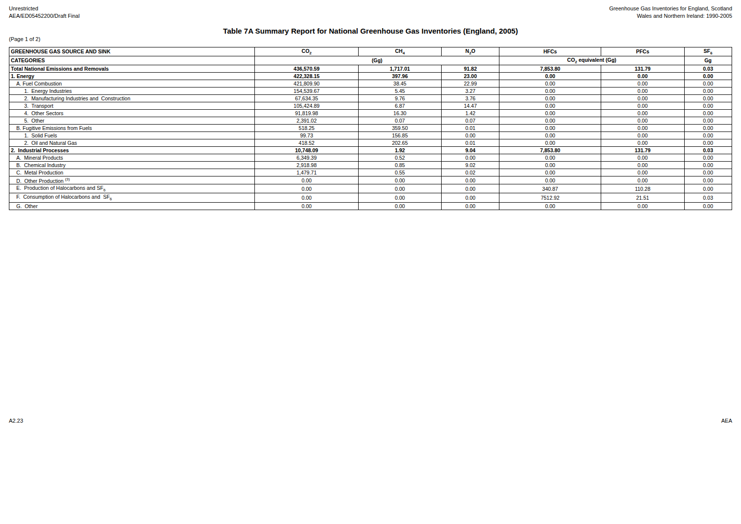Unrestricted
AEA/ED05452200/Draft Final
Greenhouse Gas Inventories for England, Scotland
Wales and Northern Ireland: 1990-2005
Table 7A Summary Report for National Greenhouse Gas Inventories (England, 2005)
(Page 1 of 2)
| GREENHOUSE GAS SOURCE AND SINK | CO 2 | CH 4 | N 2 O | HFCs | PFCs | SF 6 |
| --- | --- | --- | --- | --- | --- | --- |
| CATEGORIES | (Gg) | CO 2 equivalent (Gg) | Gg |
| Total National Emissions and Removals | 436,570.59 | 1,717.01 | 91.82 | 7,853.80 | 131.79 | 0.03 |
| 1. Energy | 422,328.15 | 397.96 | 23.00 | 0.00 | 0.00 | 0.00 |
| A. Fuel Combustion | 421,809.90 | 38.45 | 22.99 | 0.00 | 0.00 | 0.00 |
| 1. Energy Industries | 154,539.67 | 5.45 | 3.27 | 0.00 | 0.00 | 0.00 |
| 2. Manufacturing Industries and Construction | 67,634.35 | 9.76 | 3.76 | 0.00 | 0.00 | 0.00 |
| 3. Transport | 105,424.89 | 6.87 | 14.47 | 0.00 | 0.00 | 0.00 |
| 4. Other Sectors | 91,819.98 | 16.30 | 1.42 | 0.00 | 0.00 | 0.00 |
| 5. Other | 2,391.02 | 0.07 | 0.07 | 0.00 | 0.00 | 0.00 |
| B. Fugitive Emissions from Fuels | 518.25 | 359.50 | 0.01 | 0.00 | 0.00 | 0.00 |
| 1. Solid Fuels | 99.73 | 156.85 | 0.00 | 0.00 | 0.00 | 0.00 |
| 2. Oil and Natural Gas | 418.52 | 202.65 | 0.01 | 0.00 | 0.00 | 0.00 |
| 2. Industrial Processes | 10,748.09 | 1.92 | 9.04 | 7,853.80 | 131.79 | 0.03 |
| A. Mineral Products | 6,349.39 | 0.52 | 0.00 | 0.00 | 0.00 | 0.00 |
| B. Chemical Industry | 2,918.98 | 0.85 | 9.02 | 0.00 | 0.00 | 0.00 |
| C. Metal Production | 1,479.71 | 0.55 | 0.02 | 0.00 | 0.00 | 0.00 |
| D. Other Production (3) | 0.00 | 0.00 | 0.00 | 0.00 | 0.00 | 0.00 |
| E. Production of Halocarbons and SF 6 | 0.00 | 0.00 | 0.00 | 340.87 | 110.28 | 0.00 |
| F. Consumption of Halocarbons and SF 6 | 0.00 | 0.00 | 0.00 | 7512.92 | 21.51 | 0.03 |
| G. Other | 0.00 | 0.00 | 0.00 | 0.00 | 0.00 | 0.00 |
A2.23
AEA